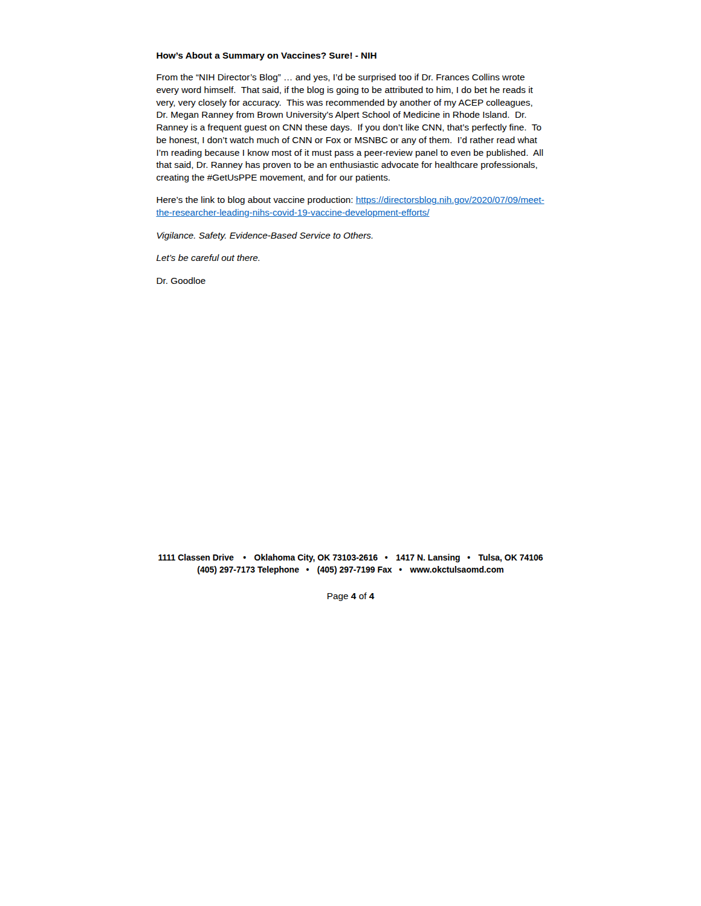How’s About a Summary on Vaccines? Sure! - NIH
From the “NIH Director’s Blog” … and yes, I’d be surprised too if Dr. Frances Collins wrote every word himself. That said, if the blog is going to be attributed to him, I do bet he reads it very, very closely for accuracy. This was recommended by another of my ACEP colleagues, Dr. Megan Ranney from Brown University’s Alpert School of Medicine in Rhode Island. Dr. Ranney is a frequent guest on CNN these days. If you don’t like CNN, that’s perfectly fine. To be honest, I don’t watch much of CNN or Fox or MSNBC or any of them. I’d rather read what I’m reading because I know most of it must pass a peer-review panel to even be published. All that said, Dr. Ranney has proven to be an enthusiastic advocate for healthcare professionals, creating the #GetUsPPE movement, and for our patients.
Here’s the link to blog about vaccine production: https://directorsblog.nih.gov/2020/07/09/meet-the-researcher-leading-nihs-covid-19-vaccine-development-efforts/
Vigilance. Safety. Evidence-Based Service to Others.
Let’s be careful out there.
Dr. Goodloe
1111 Classen Drive • Oklahoma City, OK 73103-2616 • 1417 N. Lansing • Tulsa, OK 74106
(405) 297-7173 Telephone • (405) 297-7199 Fax • www.okctulsaomd.com
Page 4 of 4